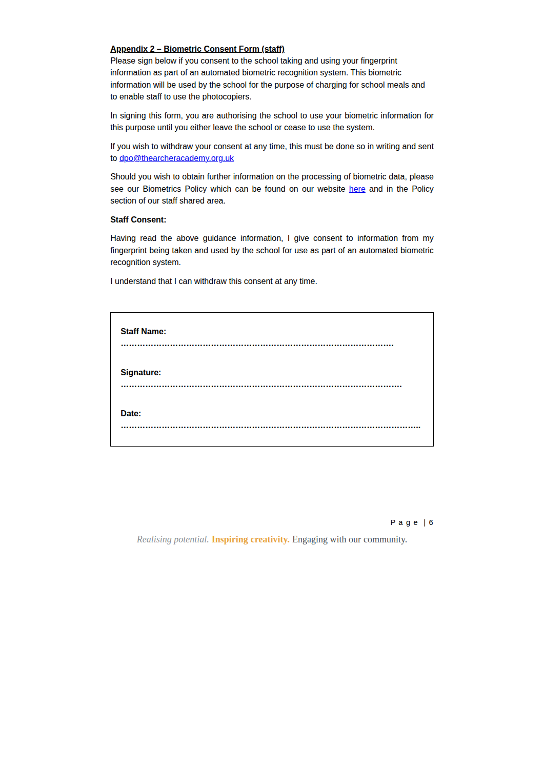Appendix 2 – Biometric Consent Form (staff)
Please sign below if you consent to the school taking and using your fingerprint information as part of an automated biometric recognition system. This biometric information will be used by the school for the purpose of charging for school meals and to enable staff to use the photocopiers.
In signing this form, you are authorising the school to use your biometric information for this purpose until you either leave the school or cease to use the system.
If you wish to withdraw your consent at any time, this must be done so in writing and sent to dpo@thearcheracademy.org.uk
Should you wish to obtain further information on the processing of biometric data, please see our Biometrics Policy which can be found on our website here and in the Policy section of our staff shared area.
Staff Consent:
Having read the above guidance information, I give consent to information from my fingerprint being taken and used by the school for use as part of an automated biometric recognition system.
I understand that I can withdraw this consent at any time.
Staff Name: ……………………………………………………………………………………….
Signature: ………………………………………………………………………………………….
Date: ………………………………………………………………………………………………..
P a g e | 6
Realising potential. Inspiring creativity. Engaging with our community.